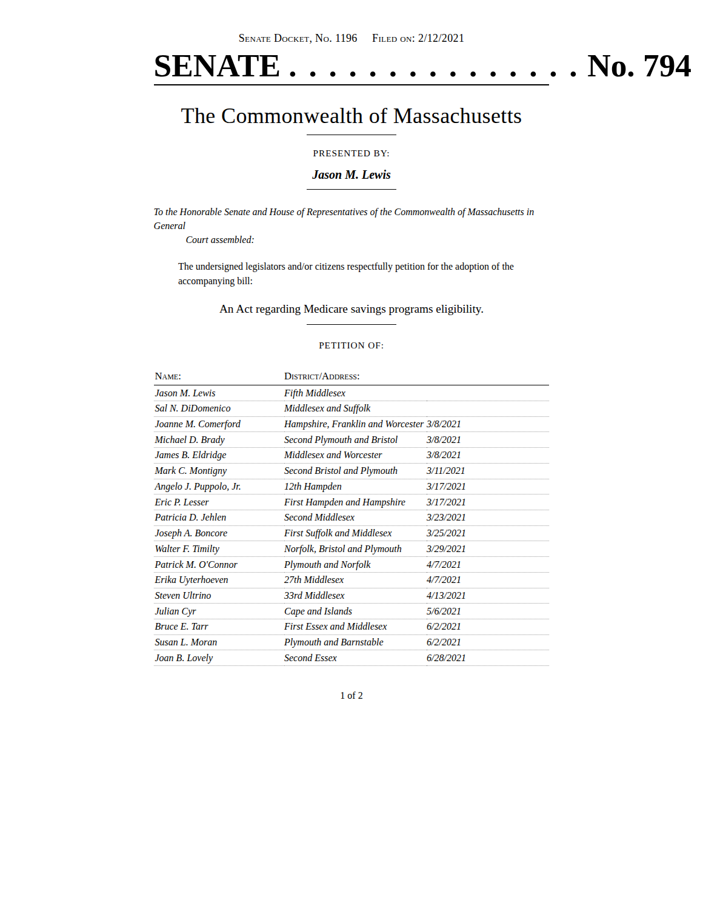Senate Docket, No. 1196 Filed on: 2/12/2021
SENATE . . . . . . . . . . . . . . . No. 794
The Commonwealth of Massachusetts
PRESENTED BY:
Jason M. Lewis
To the Honorable Senate and House of Representatives of the Commonwealth of Massachusetts in General Court assembled:
The undersigned legislators and/or citizens respectfully petition for the adoption of the accompanying bill:
An Act regarding Medicare savings programs eligibility.
PETITION OF:
| Name: | District/Address: | |
| --- | --- | --- |
| Jason M. Lewis | Fifth Middlesex | |
| Sal N. DiDomenico | Middlesex and Suffolk | |
| Joanne M. Comerford | Hampshire, Franklin and Worcester | 3/8/2021 |
| Michael D. Brady | Second Plymouth and Bristol | 3/8/2021 |
| James B. Eldridge | Middlesex and Worcester | 3/8/2021 |
| Mark C. Montigny | Second Bristol and Plymouth | 3/11/2021 |
| Angelo J. Puppolo, Jr. | 12th Hampden | 3/17/2021 |
| Eric P. Lesser | First Hampden and Hampshire | 3/17/2021 |
| Patricia D. Jehlen | Second Middlesex | 3/23/2021 |
| Joseph A. Boncore | First Suffolk and Middlesex | 3/25/2021 |
| Walter F. Timilty | Norfolk, Bristol and Plymouth | 3/29/2021 |
| Patrick M. O'Connor | Plymouth and Norfolk | 4/7/2021 |
| Erika Uyterhoeven | 27th Middlesex | 4/7/2021 |
| Steven Ultrino | 33rd Middlesex | 4/13/2021 |
| Julian Cyr | Cape and Islands | 5/6/2021 |
| Bruce E. Tarr | First Essex and Middlesex | 6/2/2021 |
| Susan L. Moran | Plymouth and Barnstable | 6/2/2021 |
| Joan B. Lovely | Second Essex | 6/28/2021 |
1 of 2